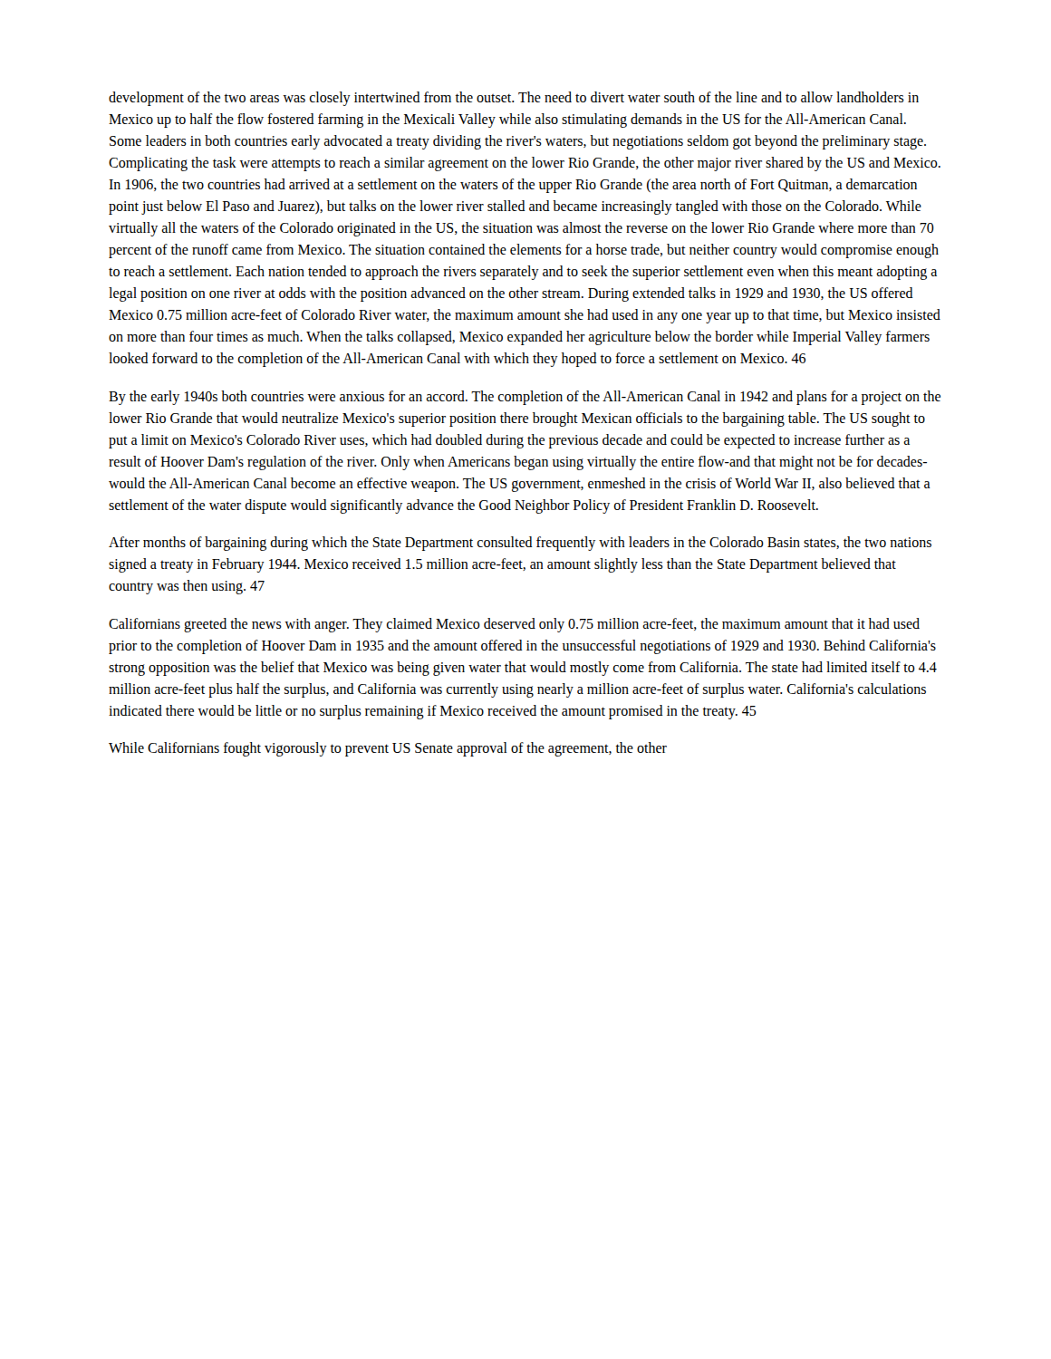development of the two areas was closely intertwined from the outset. The need to divert water south of the line and to allow landholders in Mexico up to half the flow fostered farming in the Mexicali Valley while also stimulating demands in the US for the All-American Canal. Some leaders in both countries early advocated a treaty dividing the river's waters, but negotiations seldom got beyond the preliminary stage. Complicating the task were attempts to reach a similar agreement on the lower Rio Grande, the other major river shared by the US and Mexico. In 1906, the two countries had arrived at a settlement on the waters of the upper Rio Grande (the area north of Fort Quitman, a demarcation point just below El Paso and Juarez), but talks on the lower river stalled and became increasingly tangled with those on the Colorado. While virtually all the waters of the Colorado originated in the US, the situation was almost the reverse on the lower Rio Grande where more than 70 percent of the runoff came from Mexico. The situation contained the elements for a horse trade, but neither country would compromise enough to reach a settlement. Each nation tended to approach the rivers separately and to seek the superior settlement even when this meant adopting a legal position on one river at odds with the position advanced on the other stream. During extended talks in 1929 and 1930, the US offered Mexico 0.75 million acre-feet of Colorado River water, the maximum amount she had used in any one year up to that time, but Mexico insisted on more than four times as much. When the talks collapsed, Mexico expanded her agriculture below the border while Imperial Valley farmers looked forward to the completion of the All-American Canal with which they hoped to force a settlement on Mexico. 46
By the early 1940s both countries were anxious for an accord. The completion of the All-American Canal in 1942 and plans for a project on the lower Rio Grande that would neutralize Mexico's superior position there brought Mexican officials to the bargaining table. The US sought to put a limit on Mexico's Colorado River uses, which had doubled during the previous decade and could be expected to increase further as a result of Hoover Dam's regulation of the river. Only when Americans began using virtually the entire flow-and that might not be for decades-would the All-American Canal become an effective weapon. The US government, enmeshed in the crisis of World War II, also believed that a settlement of the water dispute would significantly advance the Good Neighbor Policy of President Franklin D. Roosevelt.
After months of bargaining during which the State Department consulted frequently with leaders in the Colorado Basin states, the two nations signed a treaty in February 1944. Mexico received 1.5 million acre-feet, an amount slightly less than the State Department believed that country was then using. 47
Californians greeted the news with anger. They claimed Mexico deserved only 0.75 million acre-feet, the maximum amount that it had used prior to the completion of Hoover Dam in 1935 and the amount offered in the unsuccessful negotiations of 1929 and 1930. Behind California's strong opposition was the belief that Mexico was being given water that would mostly come from California. The state had limited itself to 4.4 million acre-feet plus half the surplus, and California was currently using nearly a million acre-feet of surplus water. California's calculations indicated there would be little or no surplus remaining if Mexico received the amount promised in the treaty. 45
While Californians fought vigorously to prevent US Senate approval of the agreement, the other